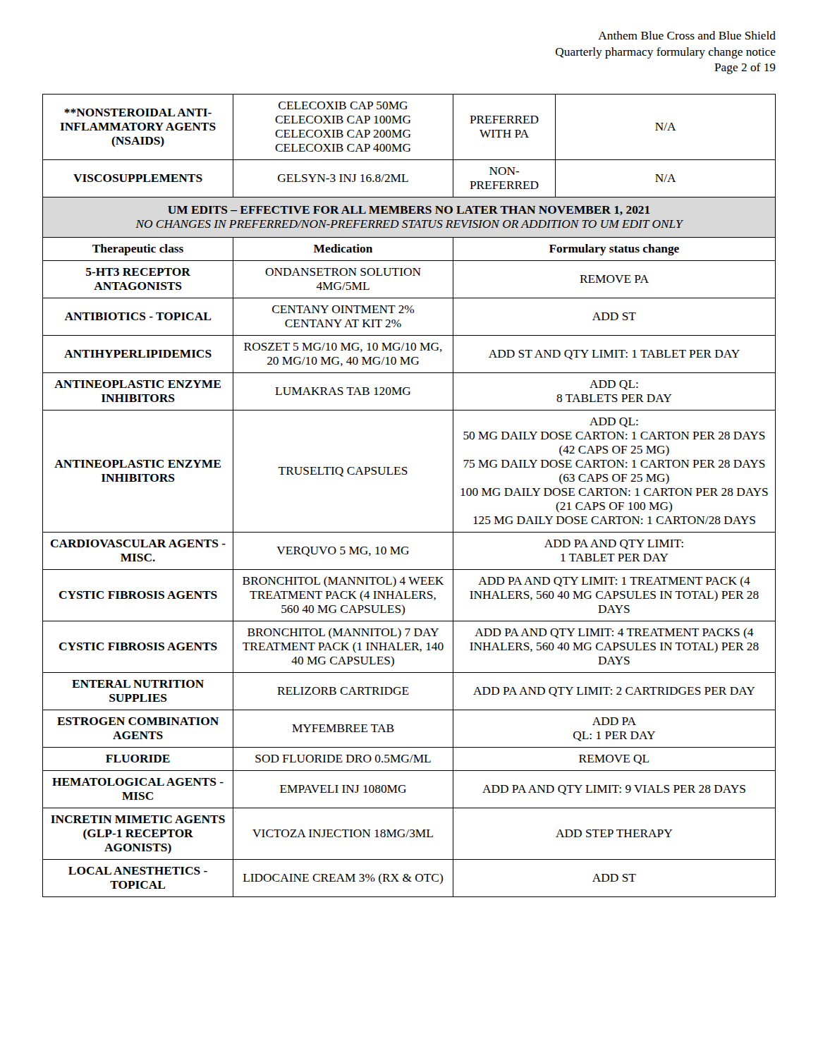Anthem Blue Cross and Blue Shield
Quarterly pharmacy formulary change notice
Page 2 of 19
| **NONSTEROIDAL ANTI-INFLAMMATORY AGENTS (NSAIDS) | CELECOXIB CAP 50MG CELECOXIB CAP 100MG CELECOXIB CAP 200MG CELECOXIB CAP 400MG | PREFERRED WITH PA | N/A |
| VISCOSUPPLEMENTS | GELSYN-3 INJ 16.8/2ML | NON-PREFERRED | N/A |
| UM EDITS – EFFECTIVE FOR ALL MEMBERS NO LATER THAN NOVEMBER 1, 2021 NO CHANGES IN PREFERRED/NON-PREFERRED STATUS REVISION OR ADDITION TO UM EDIT ONLY |
| Therapeutic class | Medication | Formulary status change |
| 5-HT3 RECEPTOR ANTAGONISTS | ONDANSETRON SOLUTION 4MG/5ML | REMOVE PA |
| ANTIBIOTICS - TOPICAL | CENTANY OINTMENT 2% CENTANY AT KIT 2% | ADD ST |
| ANTIHYPERLIPIDEMICS | ROSZET 5 MG/10 MG, 10 MG/10 MG, 20 MG/10 MG, 40 MG/10 MG | ADD ST AND QTY LIMIT: 1 TABLET PER DAY |
| ANTINEOPLASTIC ENZYME INHIBITORS | LUMAKRAS TAB 120MG | ADD QL: 8 TABLETS PER DAY |
| ANTINEOPLASTIC ENZYME INHIBITORS | TRUSELTIQ CAPSULES | ADD QL: 50 MG DAILY DOSE CARTON: 1 CARTON PER 28 DAYS (42 CAPS OF 25 MG) 75 MG DAILY DOSE CARTON: 1 CARTON PER 28 DAYS (63 CAPS OF 25 MG) 100 MG DAILY DOSE CARTON: 1 CARTON PER 28 DAYS (21 CAPS OF 100 MG) 125 MG DAILY DOSE CARTON: 1 CARTON/28 DAYS |
| CARDIOVASCULAR AGENTS - MISC. | VERQUVO 5 MG, 10 MG | ADD PA AND QTY LIMIT: 1 TABLET PER DAY |
| CYSTIC FIBROSIS AGENTS | BRONCHITOL (MANNITOL) 4 WEEK TREATMENT PACK (4 INHALERS, 560 40 MG CAPSULES) | ADD PA AND QTY LIMIT: 1 TREATMENT PACK (4 INHALERS, 560 40 MG CAPSULES IN TOTAL) PER 28 DAYS |
| CYSTIC FIBROSIS AGENTS | BRONCHITOL (MANNITOL) 7 DAY TREATMENT PACK (1 INHALER, 140 40 MG CAPSULES) | ADD PA AND QTY LIMIT: 4 TREATMENT PACKS (4 INHALERS, 560 40 MG CAPSULES IN TOTAL) PER 28 DAYS |
| ENTERAL NUTRITION SUPPLIES | RELIZORB CARTRIDGE | ADD PA AND QTY LIMIT: 2 CARTRIDGES PER DAY |
| ESTROGEN COMBINATION AGENTS | MYFEMBREE TAB | ADD PA QL: 1 PER DAY |
| FLUORIDE | SOD FLUORIDE DRO 0.5MG/ML | REMOVE QL |
| HEMATOLOGICAL AGENTS - MISC | EMPAVELI INJ 1080MG | ADD PA AND QTY LIMIT: 9 VIALS PER 28 DAYS |
| INCRETIN MIMETIC AGENTS (GLP-1 RECEPTOR AGONISTS) | VICTOZA INJECTION 18MG/3ML | ADD STEP THERAPY |
| LOCAL ANESTHETICS - TOPICAL | LIDOCAINE CREAM 3% (RX & OTC) | ADD ST |